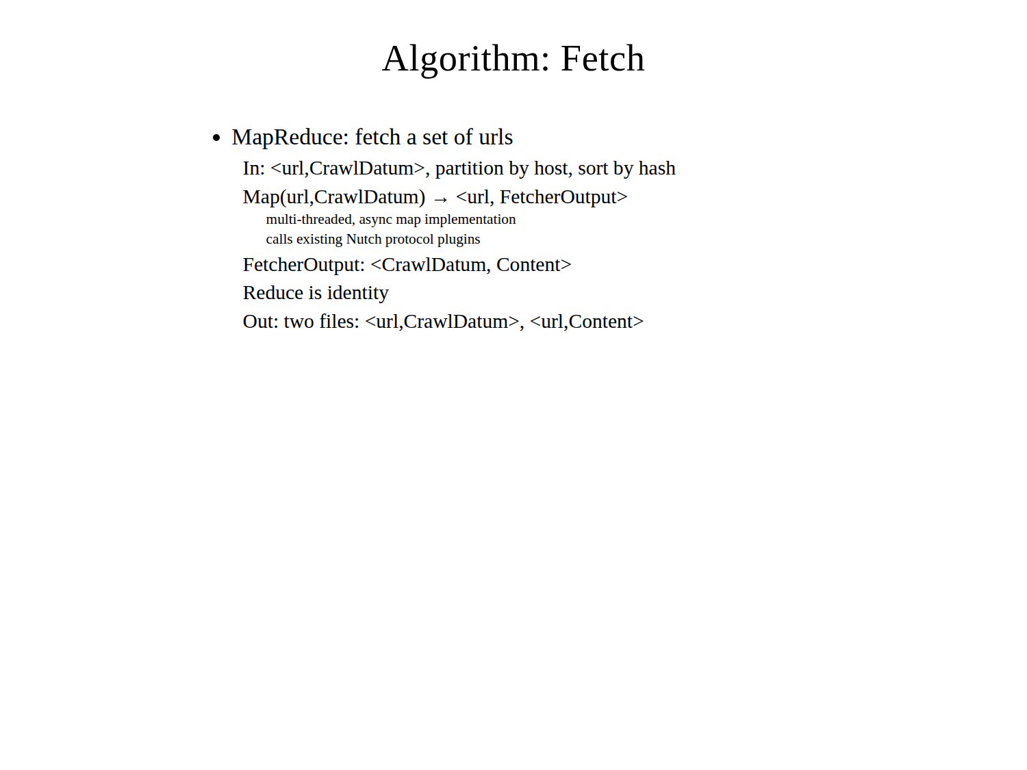Algorithm: Fetch
MapReduce: fetch a set of urls
In: <url,CrawlDatum>, partition by host, sort by hash
Map(url,CrawlDatum) → <url, FetcherOutput>
multi-threaded, async map implementation
calls existing Nutch protocol plugins
FetcherOutput: <CrawlDatum, Content>
Reduce is identity
Out: two files: <url,CrawlDatum>, <url,Content>